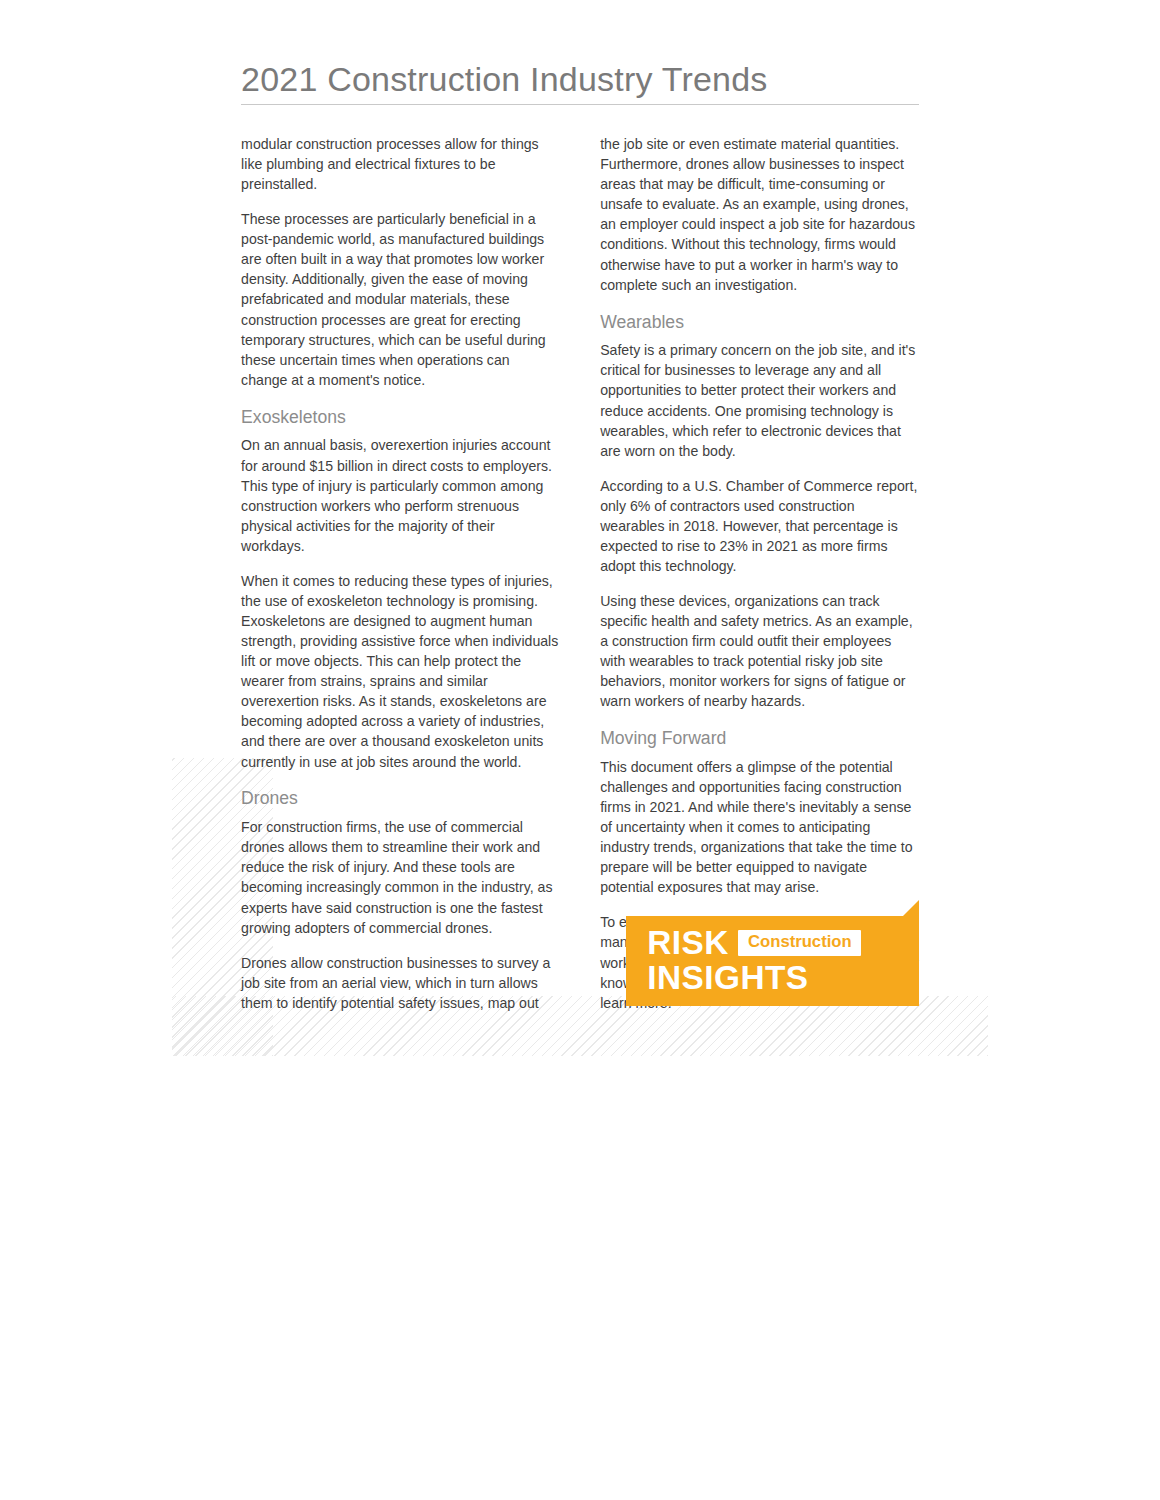2021 Construction Industry Trends
modular construction processes allow for things like plumbing and electrical fixtures to be preinstalled.
These processes are particularly beneficial in a post-pandemic world, as manufactured buildings are often built in a way that promotes low worker density. Additionally, given the ease of moving prefabricated and modular materials, these construction processes are great for erecting temporary structures, which can be useful during these uncertain times when operations can change at a moment's notice.
Exoskeletons
On an annual basis, overexertion injuries account for around $15 billion in direct costs to employers. This type of injury is particularly common among construction workers who perform strenuous physical activities for the majority of their workdays.
When it comes to reducing these types of injuries, the use of exoskeleton technology is promising. Exoskeletons are designed to augment human strength, providing assistive force when individuals lift or move objects. This can help protect the wearer from strains, sprains and similar overexertion risks. As it stands, exoskeletons are becoming adopted across a variety of industries, and there are over a thousand exoskeleton units currently in use at job sites around the world.
Drones
For construction firms, the use of commercial drones allows them to streamline their work and reduce the risk of injury. And these tools are becoming increasingly common in the industry, as experts have said construction is one the fastest growing adopters of commercial drones.
Drones allow construction businesses to survey a job site from an aerial view, which in turn allows them to identify potential safety issues, map out the job site or even estimate material quantities. Furthermore, drones allow businesses to inspect areas that may be difficult, time-consuming or unsafe to evaluate. As an example, using drones, an employer could inspect a job site for hazardous conditions. Without this technology, firms would otherwise have to put a worker in harm's way to complete such an investigation.
Wearables
Safety is a primary concern on the job site, and it's critical for businesses to leverage any and all opportunities to better protect their workers and reduce accidents. One promising technology is wearables, which refer to electronic devices that are worn on the body.
According to a U.S. Chamber of Commerce report, only 6% of contractors used construction wearables in 2018. However, that percentage is expected to rise to 23% in 2021 as more firms adopt this technology.
Using these devices, organizations can track specific health and safety metrics. As an example, a construction firm could outfit their employees with wearables to track potential risky job site behaviors, monitor workers for signs of fatigue or warn workers of nearby hazards.
Moving Forward
This document offers a glimpse of the potential challenges and opportunities facing construction firms in 2021. And while there's inevitably a sense of uncertainty when it comes to anticipating industry trends, organizations that take the time to prepare will be better equipped to navigate potential exposures that may arise.
To ensure your firm is taking the proper steps to manage risks and control losses, it's critical to work with industry experts who have the necessary knowledge and experience. Contact us today to learn more.
RISK Construction
INSIGHTS